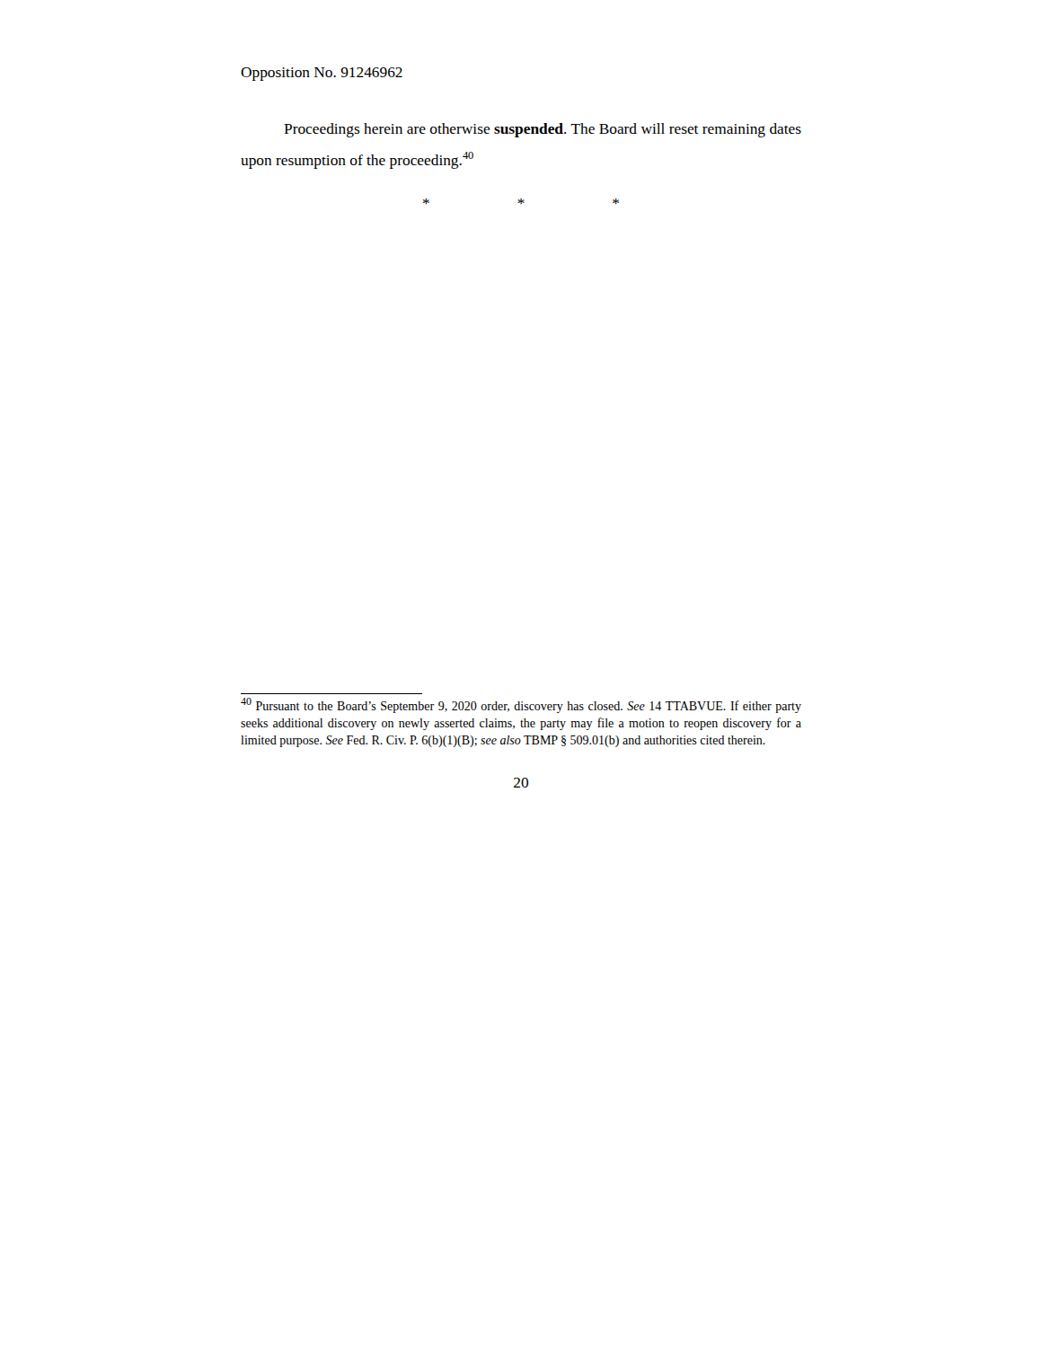Opposition No. 91246962
Proceedings herein are otherwise suspended. The Board will reset remaining dates upon resumption of the proceeding.40
***
40 Pursuant to the Board’s September 9, 2020 order, discovery has closed. See 14 TTABVUE. If either party seeks additional discovery on newly asserted claims, the party may file a motion to reopen discovery for a limited purpose. See Fed. R. Civ. P. 6(b)(1)(B); see also TBMP § 509.01(b) and authorities cited therein.
20